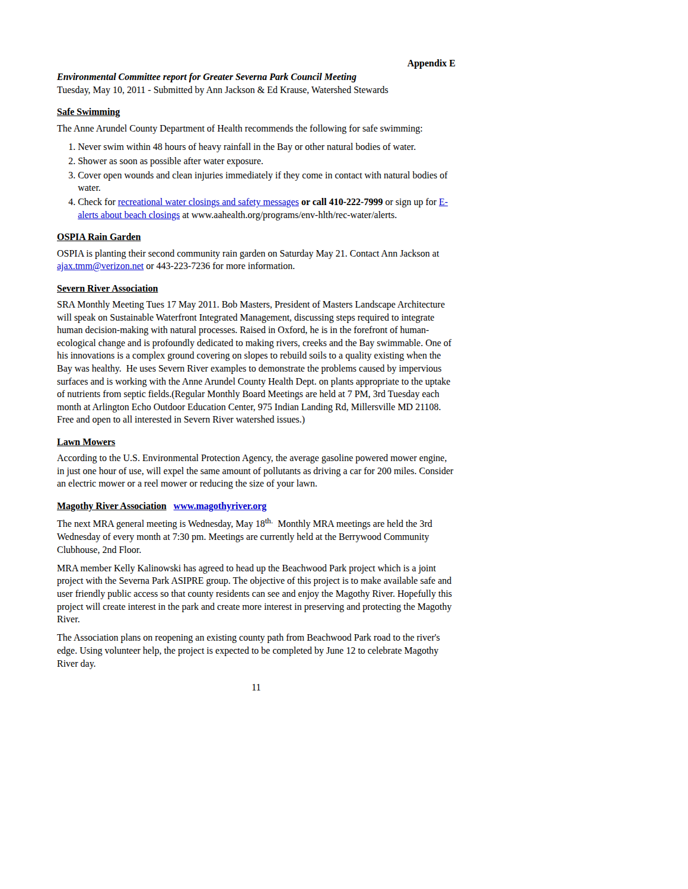Appendix E
Environmental Committee report for Greater Severna Park Council Meeting
Tuesday, May 10, 2011 - Submitted by Ann Jackson & Ed Krause, Watershed Stewards
Safe Swimming
The Anne Arundel County Department of Health recommends the following for safe swimming:
Never swim within 48 hours of heavy rainfall in the Bay or other natural bodies of water.
Shower as soon as possible after water exposure.
Cover open wounds and clean injuries immediately if they come in contact with natural bodies of water.
Check for recreational water closings and safety messages or call 410-222-7999 or sign up for E-alerts about beach closings at www.aahealth.org/programs/env-hlth/rec-water/alerts.
OSPIA Rain Garden
OSPIA is planting their second community rain garden on Saturday May 21. Contact Ann Jackson at ajax.tmm@verizon.net or 443-223-7236 for more information.
Severn River Association
SRA Monthly Meeting Tues 17 May 2011. Bob Masters, President of Masters Landscape Architecture will speak on Sustainable Waterfront Integrated Management, discussing steps required to integrate human decision-making with natural processes. Raised in Oxford, he is in the forefront of human-ecological change and is profoundly dedicated to making rivers, creeks and the Bay swimmable. One of his innovations is a complex ground covering on slopes to rebuild soils to a quality existing when the Bay was healthy. He uses Severn River examples to demonstrate the problems caused by impervious surfaces and is working with the Anne Arundel County Health Dept. on plants appropriate to the uptake of nutrients from septic fields.(Regular Monthly Board Meetings are held at 7 PM, 3rd Tuesday each month at Arlington Echo Outdoor Education Center, 975 Indian Landing Rd, Millersville MD 21108. Free and open to all interested in Severn River watershed issues.)
Lawn Mowers
According to the U.S. Environmental Protection Agency, the average gasoline powered mower engine, in just one hour of use, will expel the same amount of pollutants as driving a car for 200 miles. Consider an electric mower or a reel mower or reducing the size of your lawn.
Magothy River Association www.magothyriver.org
The next MRA general meeting is Wednesday, May 18th. Monthly MRA meetings are held the 3rd Wednesday of every month at 7:30 pm. Meetings are currently held at the Berrywood Community Clubhouse, 2nd Floor.
MRA member Kelly Kalinowski has agreed to head up the Beachwood Park project which is a joint project with the Severna Park ASIPRE group. The objective of this project is to make available safe and user friendly public access so that county residents can see and enjoy the Magothy River. Hopefully this project will create interest in the park and create more interest in preserving and protecting the Magothy River.
The Association plans on reopening an existing county path from Beachwood Park road to the river's edge. Using volunteer help, the project is expected to be completed by June 12 to celebrate Magothy River day.
11